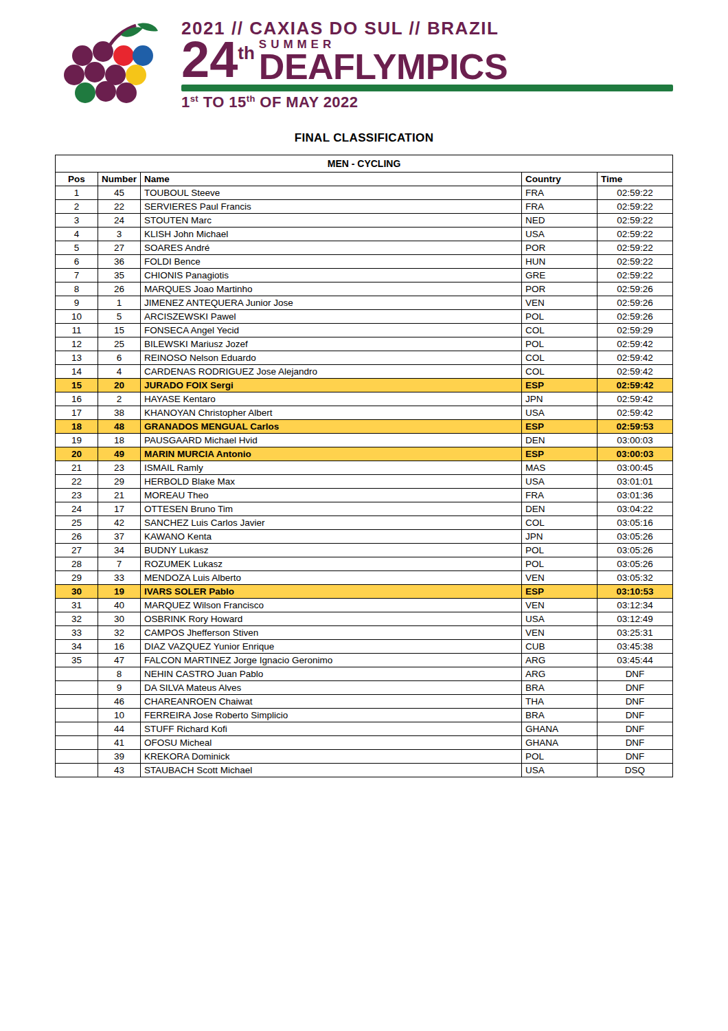2021 // CAXIAS DO SUL // BRAZIL
24th
SUMMER
DEAFLYMPICS
1st TO 15th OF MAY 2022
FINAL CLASSIFICATION
MEN - CYCLING
| Pos | Number | Name | Country | Time |
| --- | --- | --- | --- | --- |
| 1 | 45 | TOUBOUL Steeve | FRA | 02:59:22 |
| 2 | 22 | SERVIERES Paul Francis | FRA | 02:59:22 |
| 3 | 24 | STOUTEN Marc | NED | 02:59:22 |
| 4 | 3 | KLISH John Michael | USA | 02:59:22 |
| 5 | 27 | SOARES André | POR | 02:59:22 |
| 6 | 36 | FOLDI Bence | HUN | 02:59:22 |
| 7 | 35 | CHIONIS Panagiotis | GRE | 02:59:22 |
| 8 | 26 | MARQUES Joao Martinho | POR | 02:59:26 |
| 9 | 1 | JIMENEZ ANTEQUERA Junior Jose | VEN | 02:59:26 |
| 10 | 5 | ARCISZEWSKI Pawel | POL | 02:59:26 |
| 11 | 15 | FONSECA Angel Yecid | COL | 02:59:29 |
| 12 | 25 | BILEWSKI Mariusz Jozef | POL | 02:59:42 |
| 13 | 6 | REINOSO Nelson Eduardo | COL | 02:59:42 |
| 14 | 4 | CARDENAS RODRIGUEZ Jose Alejandro | COL | 02:59:42 |
| 15 | 20 | JURADO FOIX Sergi | ESP | 02:59:42 |
| 16 | 2 | HAYASE Kentaro | JPN | 02:59:42 |
| 17 | 38 | KHANOYAN Christopher Albert | USA | 02:59:42 |
| 18 | 48 | GRANADOS MENGUAL Carlos | ESP | 02:59:53 |
| 19 | 18 | PAUSGAARD Michael Hvid | DEN | 03:00:03 |
| 20 | 49 | MARIN MURCIA Antonio | ESP | 03:00:03 |
| 21 | 23 | ISMAIL Ramly | MAS | 03:00:45 |
| 22 | 29 | HERBOLD Blake Max | USA | 03:01:01 |
| 23 | 21 | MOREAU Theo | FRA | 03:01:36 |
| 24 | 17 | OTTESEN Bruno Tim | DEN | 03:04:22 |
| 25 | 42 | SANCHEZ Luis Carlos Javier | COL | 03:05:16 |
| 26 | 37 | KAWANO Kenta | JPN | 03:05:26 |
| 27 | 34 | BUDNY Lukasz | POL | 03:05:26 |
| 28 | 7 | ROZUMEK Lukasz | POL | 03:05:26 |
| 29 | 33 | MENDOZA Luis Alberto | VEN | 03:05:32 |
| 30 | 19 | IVARS SOLER Pablo | ESP | 03:10:53 |
| 31 | 40 | MARQUEZ Wilson Francisco | VEN | 03:12:34 |
| 32 | 30 | OSBRINK Rory Howard | USA | 03:12:49 |
| 33 | 32 | CAMPOS Jhefferson Stiven | VEN | 03:25:31 |
| 34 | 16 | DIAZ VAZQUEZ Yunior Enrique | CUB | 03:45:38 |
| 35 | 47 | FALCON MARTINEZ Jorge Ignacio Geronimo | ARG | 03:45:44 |
| | 8 | NEHIN CASTRO Juan Pablo | ARG | DNF |
| | 9 | DA SILVA Mateus Alves | BRA | DNF |
| | 46 | CHAREANROEN Chaiwat | THA | DNF |
| | 10 | FERREIRA Jose Roberto Simplicio | BRA | DNF |
| | 44 | STUFF Richard Kofi | GHANA | DNF |
| | 41 | OFOSU Micheal | GHANA | DNF |
| | 39 | KREKORA Dominick | POL | DNF |
| | 43 | STAUBACH Scott Michael | USA | DSQ |